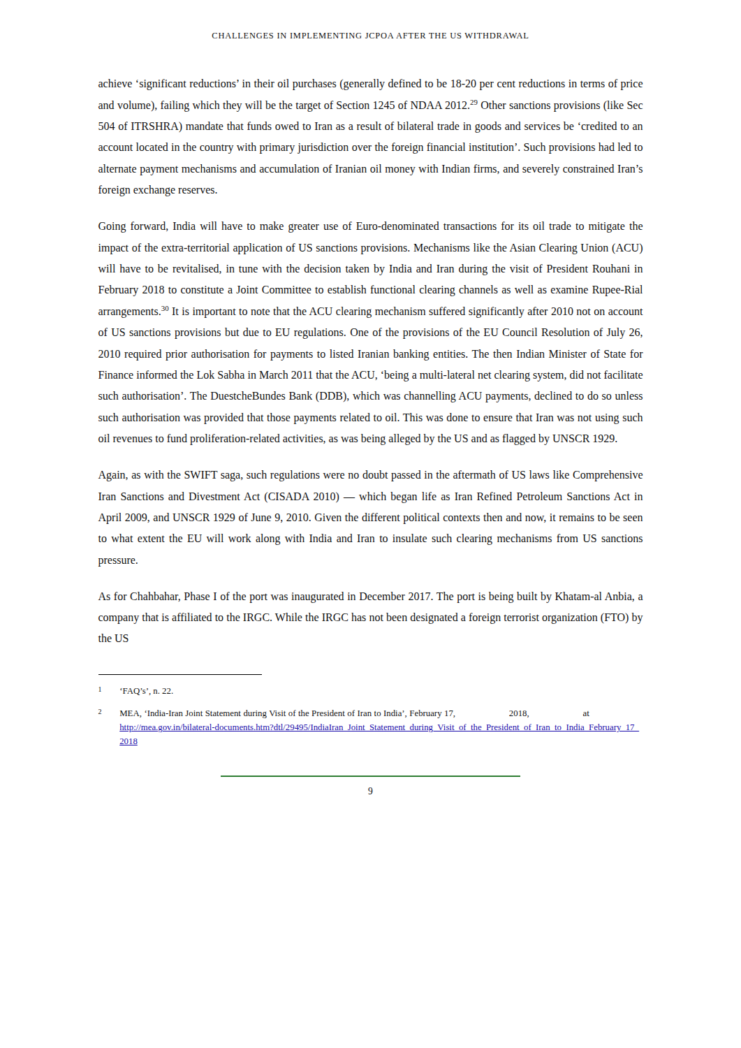Challenges in Implementing JCPOA after the US Withdrawal
achieve ‘significant reductions’ in their oil purchases (generally defined to be 18-20 per cent reductions in terms of price and volume), failing which they will be the target of Section 1245 of NDAA 2012.29 Other sanctions provisions (like Sec 504 of ITRSHRA) mandate that funds owed to Iran as a result of bilateral trade in goods and services be ‘credited to an account located in the country with primary jurisdiction over the foreign financial institution’. Such provisions had led to alternate payment mechanisms and accumulation of Iranian oil money with Indian firms, and severely constrained Iran’s foreign exchange reserves.
Going forward, India will have to make greater use of Euro-denominated transactions for its oil trade to mitigate the impact of the extra-territorial application of US sanctions provisions. Mechanisms like the Asian Clearing Union (ACU) will have to be revitalised, in tune with the decision taken by India and Iran during the visit of President Rouhani in February 2018 to constitute a Joint Committee to establish functional clearing channels as well as examine Rupee-Rial arrangements.30 It is important to note that the ACU clearing mechanism suffered significantly after 2010 not on account of US sanctions provisions but due to EU regulations. One of the provisions of the EU Council Resolution of July 26, 2010 required prior authorisation for payments to listed Iranian banking entities. The then Indian Minister of State for Finance informed the Lok Sabha in March 2011 that the ACU, ‘being a multi-lateral net clearing system, did not facilitate such authorisation’. The DuestcheBundes Bank (DDB), which was channelling ACU payments, declined to do so unless such authorisation was provided that those payments related to oil. This was done to ensure that Iran was not using such oil revenues to fund proliferation-related activities, as was being alleged by the US and as flagged by UNSCR 1929.
Again, as with the SWIFT saga, such regulations were no doubt passed in the aftermath of US laws like Comprehensive Iran Sanctions and Divestment Act (CISADA 2010) — which began life as Iran Refined Petroleum Sanctions Act in April 2009, and UNSCR 1929 of June 9, 2010. Given the different political contexts then and now, it remains to be seen to what extent the EU will work along with India and Iran to insulate such clearing mechanisms from US sanctions pressure.
As for Chahbahar, Phase I of the port was inaugurated in December 2017. The port is being built by Khatam-al Anbia, a company that is affiliated to the IRGC. While the IRGC has not been designated a foreign terrorist organization (FTO) by the US
‘FAQ’s’, n. 22.
MEA, ‘India-Iran Joint Statement during Visit of the President of Iran to India’, February 17, 2018, at http://mea.gov.in/bilateral-documents.htm?dtl/29495/IndiaIran_Joint_Statement_during_Visit_of_the_President_of_Iran_to_India_February_17_2018
9